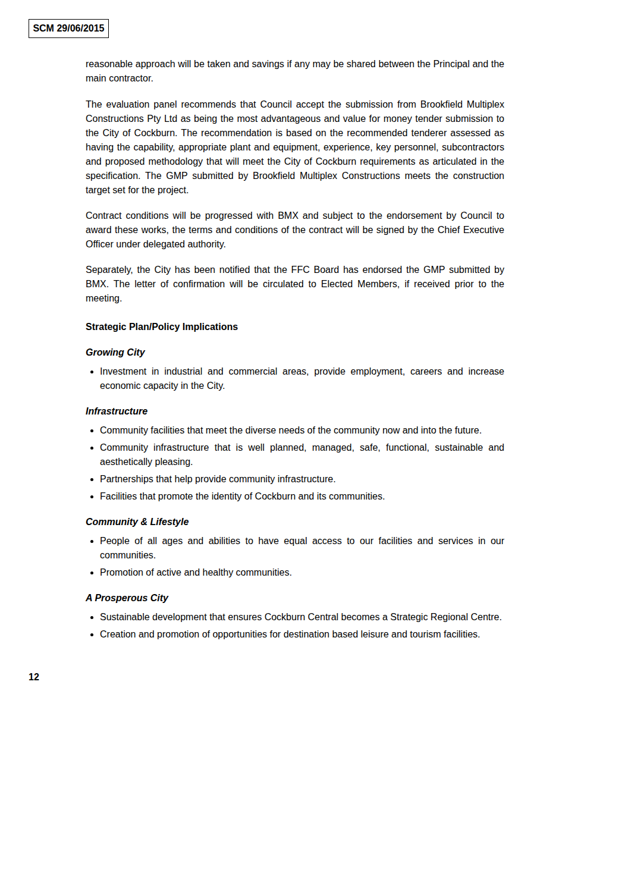SCM 29/06/2015
reasonable approach will be taken and savings if any may be shared between the Principal and the main contractor.
The evaluation panel recommends that Council accept the submission from Brookfield Multiplex Constructions Pty Ltd as being the most advantageous and value for money tender submission to the City of Cockburn. The recommendation is based on the recommended tenderer assessed as having the capability, appropriate plant and equipment, experience, key personnel, subcontractors and proposed methodology that will meet the City of Cockburn requirements as articulated in the specification. The GMP submitted by Brookfield Multiplex Constructions meets the construction target set for the project.
Contract conditions will be progressed with BMX and subject to the endorsement by Council to award these works, the terms and conditions of the contract will be signed by the Chief Executive Officer under delegated authority.
Separately, the City has been notified that the FFC Board has endorsed the GMP submitted by BMX. The letter of confirmation will be circulated to Elected Members, if received prior to the meeting.
Strategic Plan/Policy Implications
Growing City
Investment in industrial and commercial areas, provide employment, careers and increase economic capacity in the City.
Infrastructure
Community facilities that meet the diverse needs of the community now and into the future.
Community infrastructure that is well planned, managed, safe, functional, sustainable and aesthetically pleasing.
Partnerships that help provide community infrastructure.
Facilities that promote the identity of Cockburn and its communities.
Community & Lifestyle
People of all ages and abilities to have equal access to our facilities and services in our communities.
Promotion of active and healthy communities.
A Prosperous City
Sustainable development that ensures Cockburn Central becomes a Strategic Regional Centre.
Creation and promotion of opportunities for destination based leisure and tourism facilities.
12